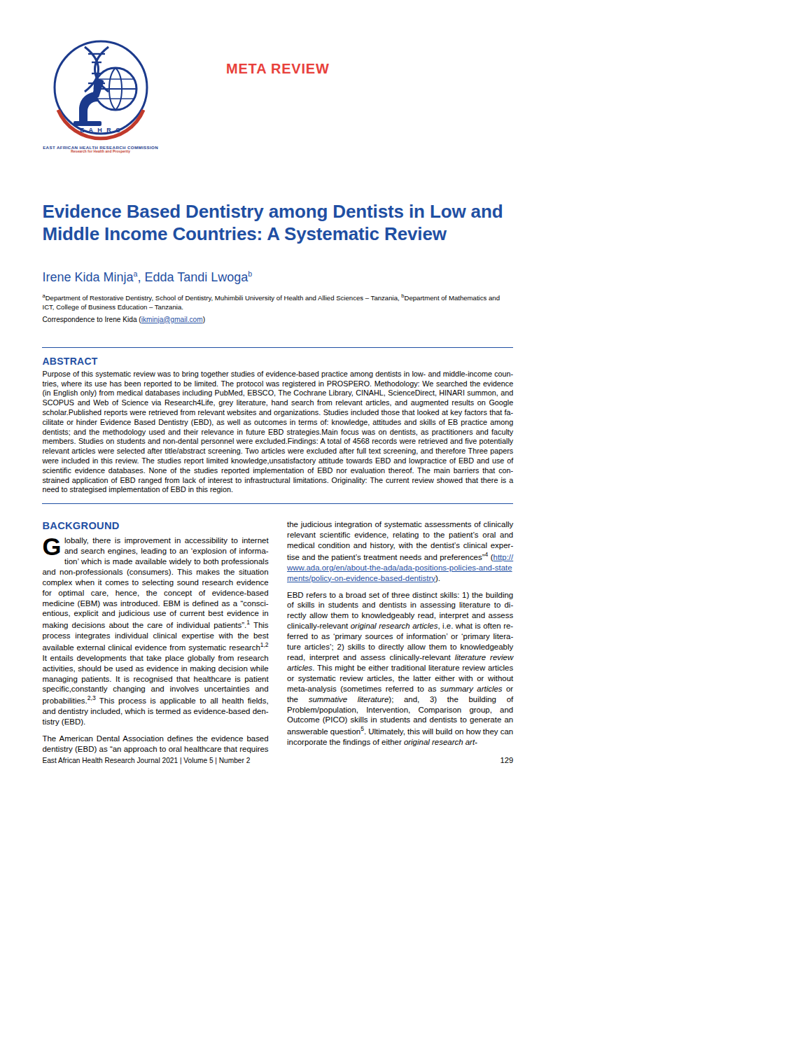E A H R C
EAST AFRICAN HEALTH RESEARCH COMMISSION
Research for Health and Prosperity
META REVIEW
Evidence Based Dentistry among Dentists in Low and Middle Income Countries: A Systematic Review
Irene Kida Minjaa, Edda Tandi Lwogab
aDepartment of Restorative Dentistry, School of Dentistry, Muhimbili University of Health and Allied Sciences – Tanzania, bDepartment of Mathematics and ICT, College of Business Education – Tanzania.
Correspondence to Irene Kida (ikminja@gmail.com)
ABSTRACT
Purpose of this systematic review was to bring together studies of evidence-based practice among dentists in low- and middle-income countries, where its use has been reported to be limited. The protocol was registered in PROSPERO. Methodology: We searched the evidence (in English only) from medical databases including PubMed, EBSCO, The Cochrane Library, CINAHL, ScienceDirect, HINARI summon, and SCOPUS and Web of Science via Research4Life, grey literature, hand search from relevant articles, and augmented results on Google scholar.Published reports were retrieved from relevant websites and organizations. Studies included those that looked at key factors that facilitate or hinder Evidence Based Dentistry (EBD), as well as outcomes in terms of: knowledge, attitudes and skills of EB practice among dentists; and the methodology used and their relevance in future EBD strategies.Main focus was on dentists, as practitioners and faculty members. Studies on students and non-dental personnel were excluded.Findings: A total of 4568 records were retrieved and five potentially relevant articles were selected after title/abstract screening. Two articles were excluded after full text screening, and therefore Three papers were included in this review. The studies report limited knowledge,unsatisfactory attitude towards EBD and lowpractice of EBD and use of scientific evidence databases. None of the studies reported implementation of EBD nor evaluation thereof. The main barriers that constrained application of EBD ranged from lack of interest to infrastructural limitations. Originality: The current review showed that there is a need to strategised implementation of EBD in this region.
BACKGROUND
Globally, there is improvement in accessibility to internet and search engines, leading to an ‘explosion of information’ which is made available widely to both professionals and non-professionals (consumers). This makes the situation complex when it comes to selecting sound research evidence for optimal care, hence, the concept of evidence-based medicine (EBM) was introduced. EBM is defined as a “conscientious, explicit and judicious use of current best evidence in making decisions about the care of individual patients”.1 This process integrates individual clinical expertise with the best available external clinical evidence from systematic research1,2 It entails developments that take place globally from research activities, should be used as evidence in making decision while managing patients. It is recognised that healthcare is patient specific,constantly changing and involves uncertainties and probabilities.2,3 This process is applicable to all health fields, and dentistry included, which is termed as evidence-based dentistry (EBD).
The American Dental Association defines the evidence based dentistry (EBD) as “an approach to oral healthcare that requires the judicious integration of systematic assessments of clinically relevant scientific evidence, relating to the patient’s oral and medical condition and history, with the dentist’s clinical expertise and the patient’s treatment needs and preferences”4 (http://www.ada.org/en/about-the-ada/ada-positions-policies-and-statements/policy-on-evidence-based-dentistry).
EBD refers to a broad set of three distinct skills: 1) the building of skills in students and dentists in assessing literature to directly allow them to knowledgeably read, interpret and assess clinically-relevant original research articles, i.e. what is often referred to as ‘primary sources of information’ or ‘primary literature articles’; 2) skills to directly allow them to knowledgeably read, interpret and assess clinically-relevant literature review articles. This might be either traditional literature review articles or systematic review articles, the latter either with or without meta-analysis (sometimes referred to as summary articles or the summative literature); and, 3) the building of Problem/population, Intervention, Comparison group, and Outcome (PICO) skills in students and dentists to generate an answerable question5. Ultimately, this will build on how they can incorporate the findings of either original research art-
East African Health Research Journal 2021 | Volume 5 | Number 2
129